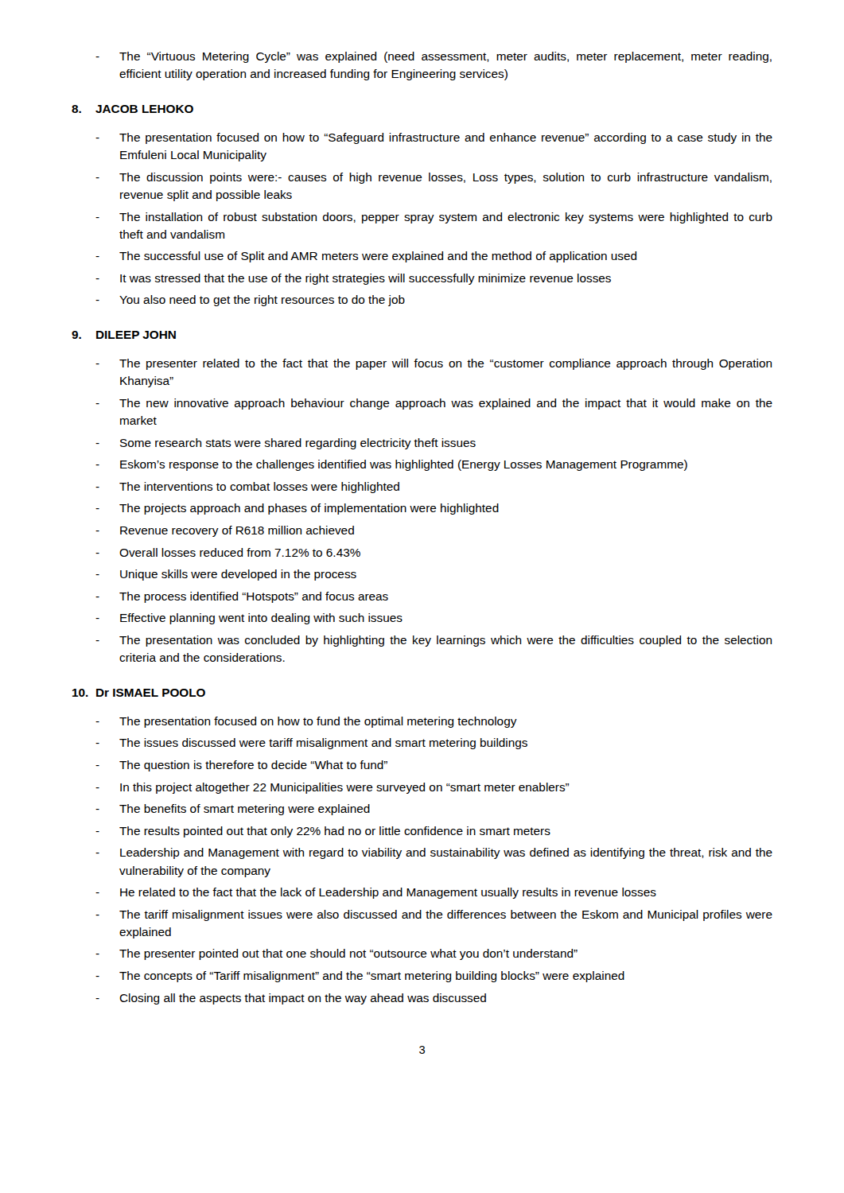The “Virtuous Metering Cycle” was explained (need assessment, meter audits, meter replacement, meter reading, efficient utility operation and increased funding for Engineering services)
8. JACOB LEHOKO
The presentation focused on how to “Safeguard infrastructure and enhance revenue” according to a case study in the Emfuleni Local Municipality
The discussion points were:- causes of high revenue losses, Loss types, solution to curb infrastructure vandalism, revenue split and possible leaks
The installation of robust substation doors, pepper spray system and electronic key systems were highlighted to curb theft and vandalism
The successful use of Split and AMR meters were explained and the method of application used
It was stressed that the use of the right strategies will successfully minimize revenue losses
You also need to get the right resources to do the job
9. DILEEP JOHN
The presenter related to the fact that the paper will focus on the “customer compliance approach through Operation Khanyisa”
The new innovative approach behaviour change approach was explained and the impact that it would make on the market
Some research stats were shared regarding electricity theft issues
Eskom’s response to the challenges identified was highlighted (Energy Losses Management Programme)
The interventions to combat losses were highlighted
The projects approach and phases of implementation were highlighted
Revenue recovery of R618 million achieved
Overall losses reduced from 7.12% to 6.43%
Unique skills were developed in the process
The process identified “Hotspots” and focus areas
Effective planning went into dealing with such issues
The presentation was concluded by highlighting the key learnings which were the difficulties coupled to the selection criteria and the considerations.
10. Dr ISMAEL POOLO
The presentation focused on how to fund the optimal metering technology
The issues discussed were tariff misalignment and smart metering buildings
The question is therefore to decide “What to fund”
In this project altogether 22 Municipalities were surveyed on “smart meter enablers”
The benefits of smart metering were explained
The results pointed out that only 22% had no or little confidence in smart meters
Leadership and Management with regard to viability and sustainability was defined as identifying the threat, risk and the vulnerability of the company
He related to the fact that the lack of Leadership and Management usually results in revenue losses
The tariff misalignment issues were also discussed and the differences between the Eskom and Municipal profiles were explained
The presenter pointed out that one should not “outsource what you don’t understand”
The concepts of “Tariff misalignment” and the “smart metering building blocks” were explained
Closing all the aspects that impact on the way ahead was discussed
3